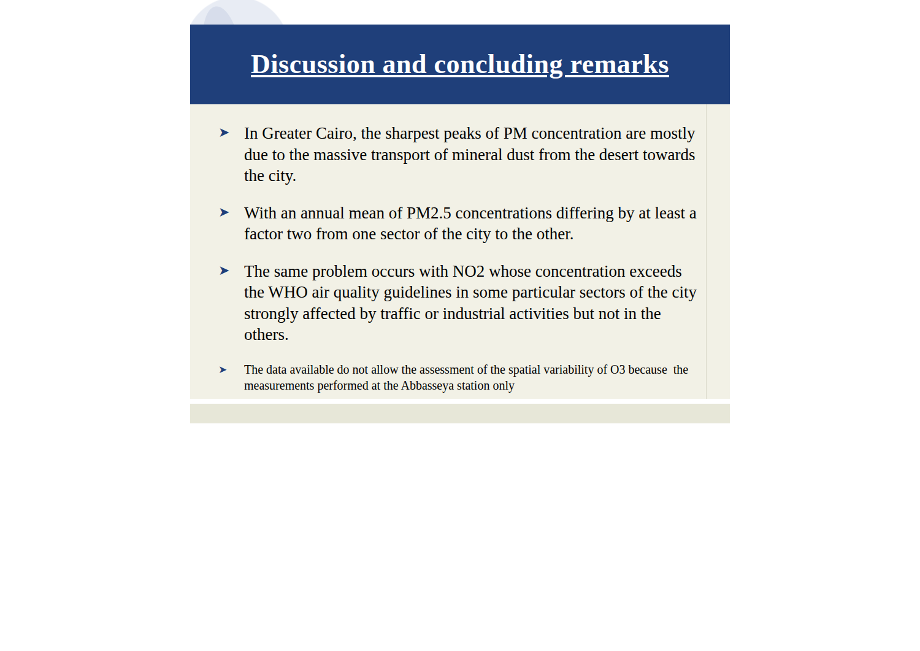Discussion and concluding remarks
In Greater Cairo, the sharpest peaks of PM concentration are mostly due to the massive transport of mineral dust from the desert towards the city.
With an annual mean of PM2.5 concentrations differing by at least a factor two from one sector of the city to the other.
The same problem occurs with NO2 whose concentration exceeds the WHO air quality guidelines in some particular sectors of the city strongly affected by traffic or industrial activities but not in the others.
The data available do not allow the assessment of the spatial variability of O3 because the measurements performed at the Abbasseya station only